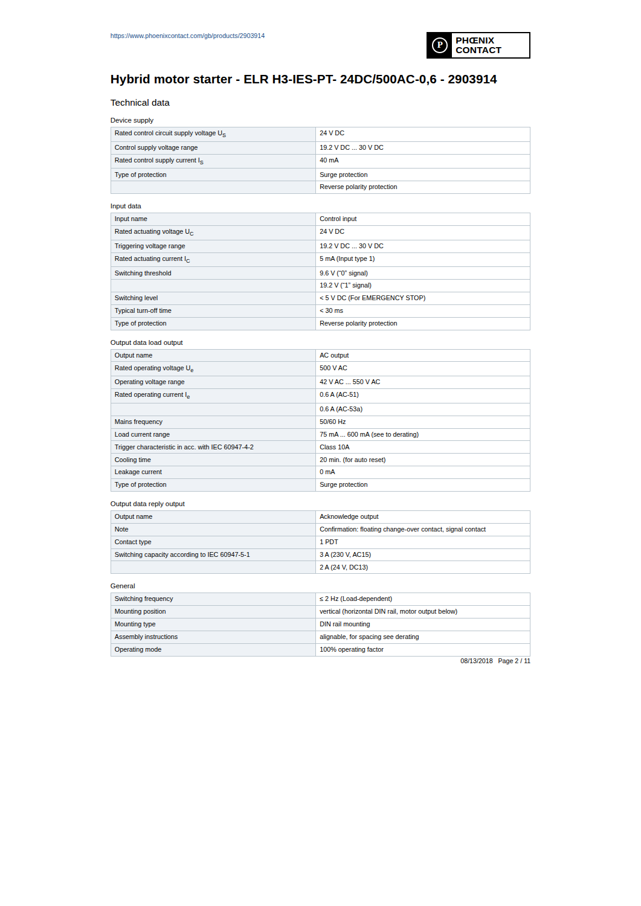https://www.phoenixcontact.com/gb/products/2903914
P
PHŒNIX
CONTACT
Hybrid motor starter - ELR H3-IES-PT- 24DC/500AC-0,6 - 2903914
Technical data
Device supply
| Rated control circuit supply voltage U S | 24 V DC |
| Control supply voltage range | 19.2 V DC ... 30 V DC |
| Rated control supply current I S | 40 mA |
| Type of protection | Surge protection |
| | Reverse polarity protection |
Input data
| Input name | Control input |
| Rated actuating voltage U C | 24 V DC |
| Triggering voltage range | 19.2 V DC ... 30 V DC |
| Rated actuating current I C | 5 mA (Input type 1) |
| Switching threshold | 9.6 V (“0” signal) |
| | 19.2 V (“1” signal) |
| Switching level | < 5 V DC (For EMERGENCY STOP) |
| Typical turn-off time | < 30 ms |
| Type of protection | Reverse polarity protection |
Output data load output
| Output name | AC output |
| Rated operating voltage U e | 500 V AC |
| Operating voltage range | 42 V AC ... 550 V AC |
| Rated operating current I e | 0.6 A (AC-51) |
| | 0.6 A (AC-53a) |
| Mains frequency | 50/60 Hz |
| Load current range | 75 mA ... 600 mA (see to derating) |
| Trigger characteristic in acc. with IEC 60947-4-2 | Class 10A |
| Cooling time | 20 min. (for auto reset) |
| Leakage current | 0 mA |
| Type of protection | Surge protection |
Output data reply output
| Output name | Acknowledge output |
| Note | Confirmation: floating change-over contact, signal contact |
| Contact type | 1 PDT |
| Switching capacity according to IEC 60947-5-1 | 3 A (230 V, AC15) |
| | 2 A (24 V, DC13) |
General
| Switching frequency | ≤ 2 Hz (Load-dependent) |
| Mounting position | vertical (horizontal DIN rail, motor output below) |
| Mounting type | DIN rail mounting |
| Assembly instructions | alignable, for spacing see derating |
| Operating mode | 100% operating factor |
08/13/2018 Page 2 / 11